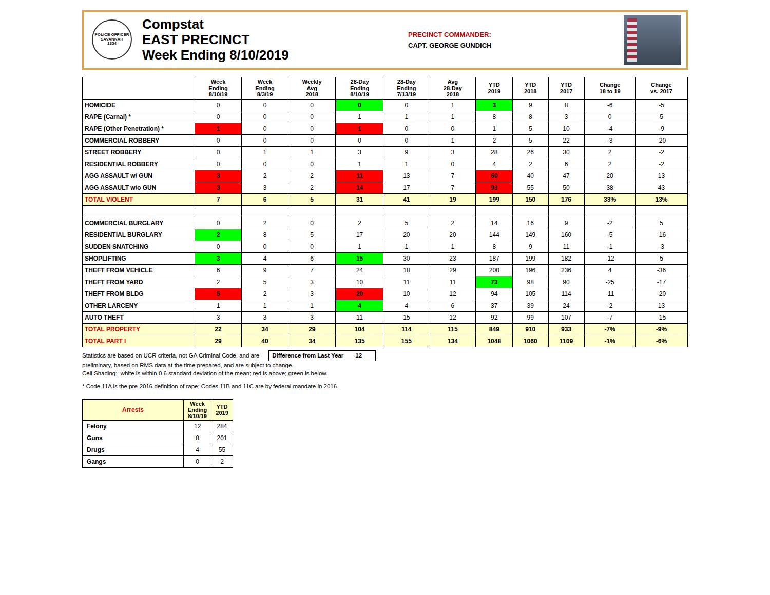POLICE OFFICER
SAVANNAH
1854
Compstat
EAST PRECINCT
Week Ending 8/10/2019
PRECINCT COMMANDER:
CAPT. GEORGE GUNDICH
| | Week Ending 8/10/19 | Week Ending 8/3/19 | Weekly Avg 2018 | 28-Day Ending 8/10/19 | 28-Day Ending 7/13/19 | Avg 28-Day 2018 | YTD 2019 | YTD 2018 | YTD 2017 | Change 18 to 19 | Change vs. 2017 |
| --- | --- | --- | --- | --- | --- | --- | --- | --- | --- | --- | --- |
| HOMICIDE | 0 | 0 | 0 | 0 | 0 | 1 | 3 | 9 | 8 | -6 | -5 |
| RAPE (Carnal) * | 0 | 0 | 0 | 1 | 1 | 1 | 8 | 8 | 3 | 0 | 5 |
| RAPE (Other Penetration) * | 1 | 0 | 0 | 1 | 0 | 0 | 1 | 5 | 10 | -4 | -9 |
| COMMERCIAL ROBBERY | 0 | 0 | 0 | 0 | 0 | 1 | 2 | 5 | 22 | -3 | -20 |
| STREET ROBBERY | 0 | 1 | 1 | 3 | 9 | 3 | 28 | 26 | 30 | 2 | -2 |
| RESIDENTIAL ROBBERY | 0 | 0 | 0 | 1 | 1 | 0 | 4 | 2 | 6 | 2 | -2 |
| AGG ASSAULT w/ GUN | 3 | 2 | 2 | 11 | 13 | 7 | 60 | 40 | 47 | 20 | 13 |
| AGG ASSAULT w/o GUN | 3 | 3 | 2 | 14 | 17 | 7 | 93 | 55 | 50 | 38 | 43 |
| TOTAL VIOLENT | 7 | 6 | 5 | 31 | 41 | 19 | 199 | 150 | 176 | 33% | 13% |
| COMMERCIAL BURGLARY | 0 | 2 | 0 | 2 | 5 | 2 | 14 | 16 | 9 | -2 | 5 |
| RESIDENTIAL BURGLARY | 2 | 8 | 5 | 17 | 20 | 20 | 144 | 149 | 160 | -5 | -16 |
| SUDDEN SNATCHING | 0 | 0 | 0 | 1 | 1 | 1 | 8 | 9 | 11 | -1 | -3 |
| SHOPLIFTING | 3 | 4 | 6 | 15 | 30 | 23 | 187 | 199 | 182 | -12 | 5 |
| THEFT FROM VEHICLE | 6 | 9 | 7 | 24 | 18 | 29 | 200 | 196 | 236 | 4 | -36 |
| THEFT FROM YARD | 2 | 5 | 3 | 10 | 11 | 11 | 73 | 98 | 90 | -25 | -17 |
| THEFT FROM BLDG | 5 | 2 | 3 | 20 | 10 | 12 | 94 | 105 | 114 | -11 | -20 |
| OTHER LARCENY | 1 | 1 | 1 | 4 | 4 | 6 | 37 | 39 | 24 | -2 | 13 |
| AUTO THEFT | 3 | 3 | 3 | 11 | 15 | 12 | 92 | 99 | 107 | -7 | -15 |
| TOTAL PROPERTY | 22 | 34 | 29 | 104 | 114 | 115 | 849 | 910 | 933 | -7% | -9% |
| TOTAL PART I | 29 | 40 | 34 | 135 | 155 | 134 | 1048 | 1060 | 1109 | -1% | -6% |
Statistics are based on UCR criteria, not GA Criminal Code, and are Difference from Last Year -12
preliminary, based on RMS data at the time prepared, and are subject to change.
Cell Shading: white is within 0.6 standard deviation of the mean; red is above; green is below.
* Code 11A is the pre-2016 definition of rape; Codes 11B and 11C are by federal mandate in 2016.
| Arrests | Week Ending 8/10/19 | YTD 2019 |
| --- | --- | --- |
| Felony | 12 | 284 |
| Guns | 8 | 201 |
| Drugs | 4 | 55 |
| Gangs | 0 | 2 |